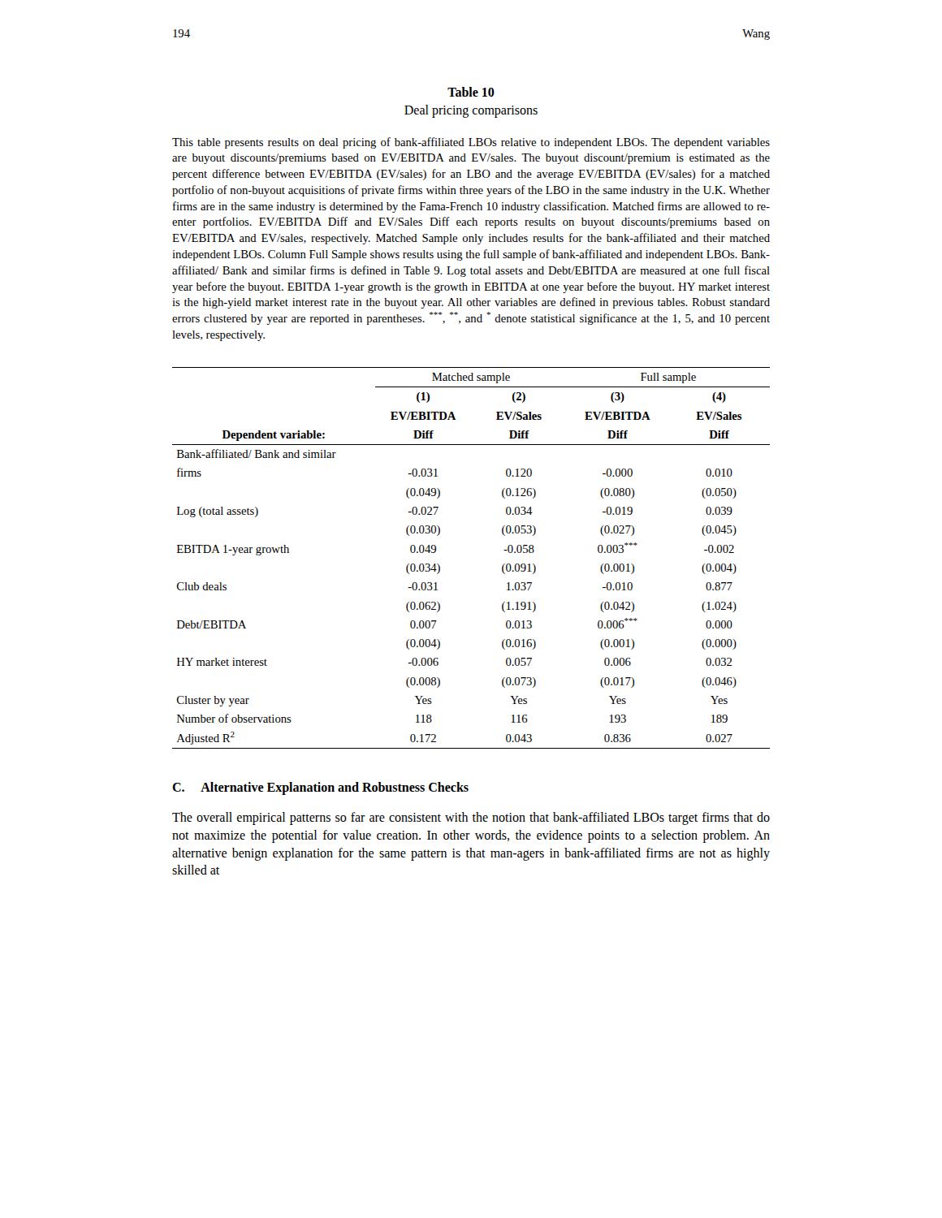194 Wang
Table 10 Deal pricing comparisons
This table presents results on deal pricing of bank-affiliated LBOs relative to independent LBOs. The dependent variables are buyout discounts/premiums based on EV/EBITDA and EV/sales. The buyout discount/premium is estimated as the percent difference between EV/EBITDA (EV/sales) for an LBO and the average EV/EBITDA (EV/sales) for a matched portfolio of non-buyout acquisitions of private firms within three years of the LBO in the same industry in the U.K. Whether firms are in the same industry is determined by the Fama-French 10 industry classification. Matched firms are allowed to re-enter portfolios. EV/EBITDA Diff and EV/Sales Diff each reports results on buyout discounts/premiums based on EV/EBITDA and EV/sales, respectively. Matched Sample only includes results for the bank-affiliated and their matched independent LBOs. Column Full Sample shows results using the full sample of bank-affiliated and independent LBOs. Bank-affiliated/ Bank and similar firms is defined in Table 9. Log total assets and Debt/EBITDA are measured at one full fiscal year before the buyout. EBITDA 1-year growth is the growth in EBITDA at one year before the buyout. HY market interest is the high-yield market interest rate in the buyout year. All other variables are defined in previous tables. Robust standard errors clustered by year are reported in parentheses. ***, **, and * denote statistical significance at the 1, 5, and 10 percent levels, respectively.
| | Matched sample | Full sample |
| --- | --- | --- |
| | (1) | (2) | (3) | (4) |
| | EV/EBITDA | EV/Sales | EV/EBITDA | EV/Sales |
| Dependent variable: | Diff | Diff | Diff | Diff |
| Bank-affiliated/ Bank and similar | | | | |
| firms | -0.031 | 0.120 | -0.000 | 0.010 |
| | (0.049) | (0.126) | (0.080) | (0.050) |
| Log (total assets) | -0.027 | 0.034 | -0.019 | 0.039 |
| | (0.030) | (0.053) | (0.027) | (0.045) |
| EBITDA 1-year growth | 0.049 | -0.058 | 0.003 *** | -0.002 |
| | (0.034) | (0.091) | (0.001) | (0.004) |
| Club deals | -0.031 | 1.037 | -0.010 | 0.877 |
| | (0.062) | (1.191) | (0.042) | (1.024) |
| Debt/EBITDA | 0.007 | 0.013 | 0.006 *** | 0.000 |
| | (0.004) | (0.016) | (0.001) | (0.000) |
| HY market interest | -0.006 | 0.057 | 0.006 | 0.032 |
| | (0.008) | (0.073) | (0.017) | (0.046) |
| Cluster by year | Yes | Yes | Yes | Yes |
| Number of observations | 118 | 116 | 193 | 189 |
| Adjusted R 2 | 0.172 | 0.043 | 0.836 | 0.027 |
C. Alternative Explanation and Robustness Checks
The overall empirical patterns so far are consistent with the notion that bank-affiliated LBOs target firms that do not maximize the potential for value creation. In other words, the evidence points to a selection problem. An alternative benign explanation for the same pattern is that man-agers in bank-affiliated firms are not as highly skilled at